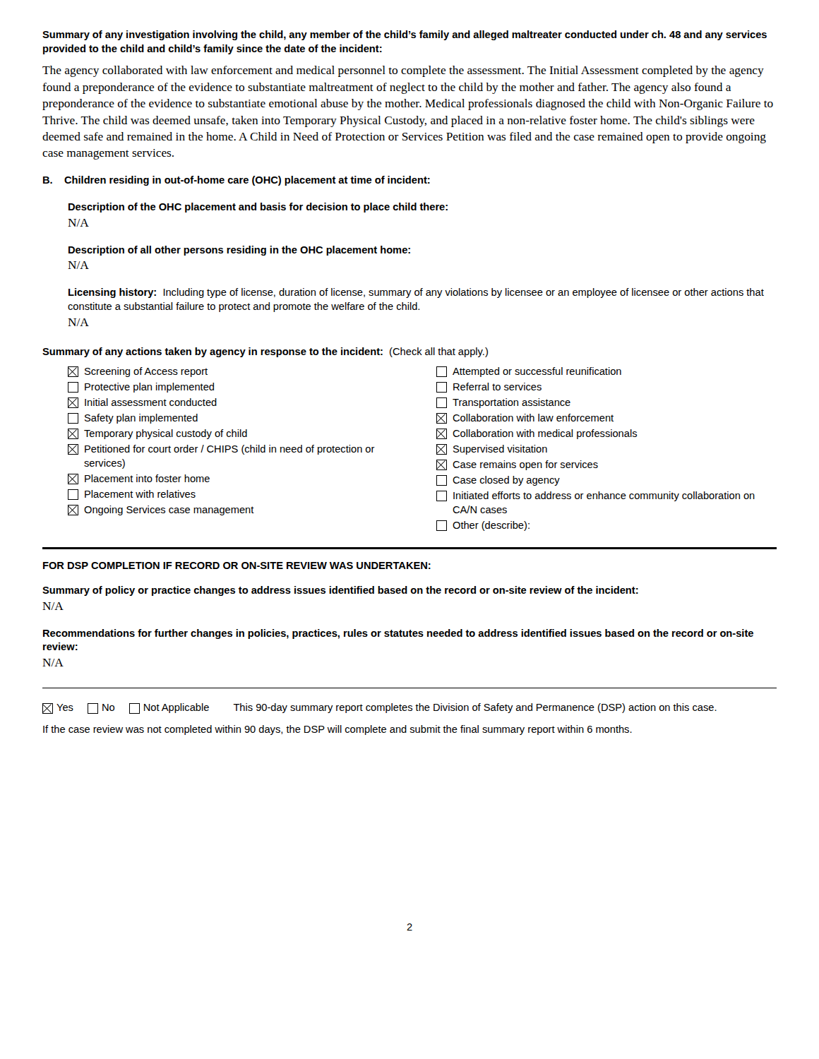Summary of any investigation involving the child, any member of the child’s family and alleged maltreater conducted under ch. 48 and any services provided to the child and child’s family since the date of the incident:
The agency collaborated with law enforcement and medical personnel to complete the assessment. The Initial Assessment completed by the agency found a preponderance of the evidence to substantiate maltreatment of neglect to the child by the mother and father. The agency also found a preponderance of the evidence to substantiate emotional abuse by the mother. Medical professionals diagnosed the child with Non-Organic Failure to Thrive. The child was deemed unsafe, taken into Temporary Physical Custody, and placed in a non-relative foster home. The child's siblings were deemed safe and remained in the home. A Child in Need of Protection or Services Petition was filed and the case remained open to provide ongoing case management services.
B. Children residing in out-of-home care (OHC) placement at time of incident:
Description of the OHC placement and basis for decision to place child there:
N/A
Description of all other persons residing in the OHC placement home:
N/A
Licensing history: Including type of license, duration of license, summary of any violations by licensee or an employee of licensee or other actions that constitute a substantial failure to protect and promote the welfare of the child.
N/A
Summary of any actions taken by agency in response to the incident: (Check all that apply.)
Screening of Access report
Protective plan implemented
Initial assessment conducted
Safety plan implemented
Temporary physical custody of child
Petitioned for court order / CHIPS (child in need of protection or services)
Placement into foster home
Placement with relatives
Ongoing Services case management
Attempted or successful reunification
Referral to services
Transportation assistance
Collaboration with law enforcement
Collaboration with medical professionals
Supervised visitation
Case remains open for services
Case closed by agency
Initiated efforts to address or enhance community collaboration on CA/N cases
Other (describe):
FOR DSP COMPLETION IF RECORD OR ON-SITE REVIEW WAS UNDERTAKEN:
Summary of policy or practice changes to address issues identified based on the record or on-site review of the incident:
N/A
Recommendations for further changes in policies, practices, rules or statutes needed to address identified issues based on the record or on-site review:
N/A
Yes
No
Not Applicable
This 90-day summary report completes the Division of Safety and Permanence (DSP) action on this case.
If the case review was not completed within 90 days, the DSP will complete and submit the final summary report within 6 months.
2